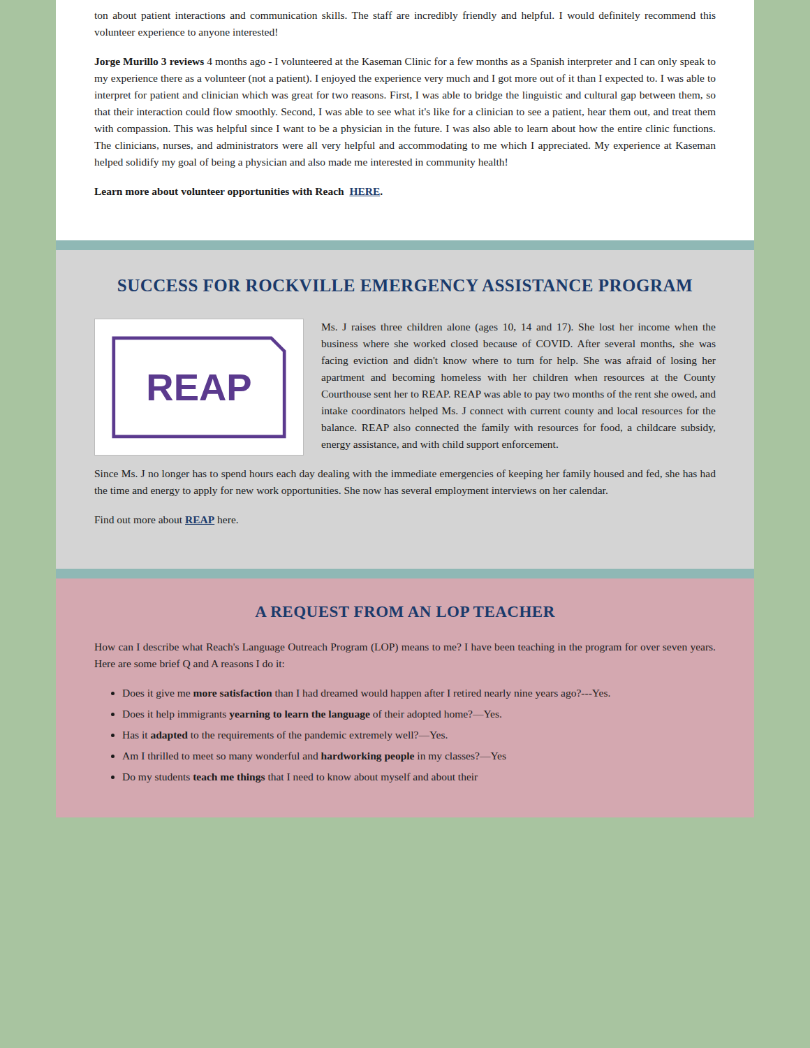ton about patient interactions and communication skills. The staff are incredibly friendly and helpful. I would definitely recommend this volunteer experience to anyone interested!
Jorge Murillo 3 reviews 4 months ago - I volunteered at the Kaseman Clinic for a few months as a Spanish interpreter and I can only speak to my experience there as a volunteer (not a patient). I enjoyed the experience very much and I got more out of it than I expected to. I was able to interpret for patient and clinician which was great for two reasons. First, I was able to bridge the linguistic and cultural gap between them, so that their interaction could flow smoothly. Second, I was able to see what it's like for a clinician to see a patient, hear them out, and treat them with compassion. This was helpful since I want to be a physician in the future. I was also able to learn about how the entire clinic functions. The clinicians, nurses, and administrators were all very helpful and accommodating to me which I appreciated. My experience at Kaseman helped solidify my goal of being a physician and also made me interested in community health!
Learn more about volunteer opportunities with Reach HERE.
SUCCESS FOR ROCKVILLE EMERGENCY ASSISTANCE PROGRAM
REAP
Ms. J raises three children alone (ages 10, 14 and 17). She lost her income when the business where she worked closed because of COVID. After several months, she was facing eviction and didn't know where to turn for help. She was afraid of losing her apartment and becoming homeless with her children when resources at the County Courthouse sent her to REAP. REAP was able to pay two months of the rent she owed, and intake coordinators helped Ms. J connect with current county and local resources for the balance. REAP also connected the family with resources for food, a childcare subsidy, energy assistance, and with child support enforcement.
Since Ms. J no longer has to spend hours each day dealing with the immediate emergencies of keeping her family housed and fed, she has had the time and energy to apply for new work opportunities. She now has several employment interviews on her calendar.
Find out more about REAP here.
A REQUEST FROM AN LOP TEACHER
How can I describe what Reach's Language Outreach Program (LOP) means to me? I have been teaching in the program for over seven years. Here are some brief Q and A reasons I do it:
Does it give me more satisfaction than I had dreamed would happen after I retired nearly nine years ago?---Yes.
Does it help immigrants yearning to learn the language of their adopted home?—Yes.
Has it adapted to the requirements of the pandemic extremely well?—Yes.
Am I thrilled to meet so many wonderful and hardworking people in my classes?—Yes
Do my students teach me things that I need to know about myself and about their